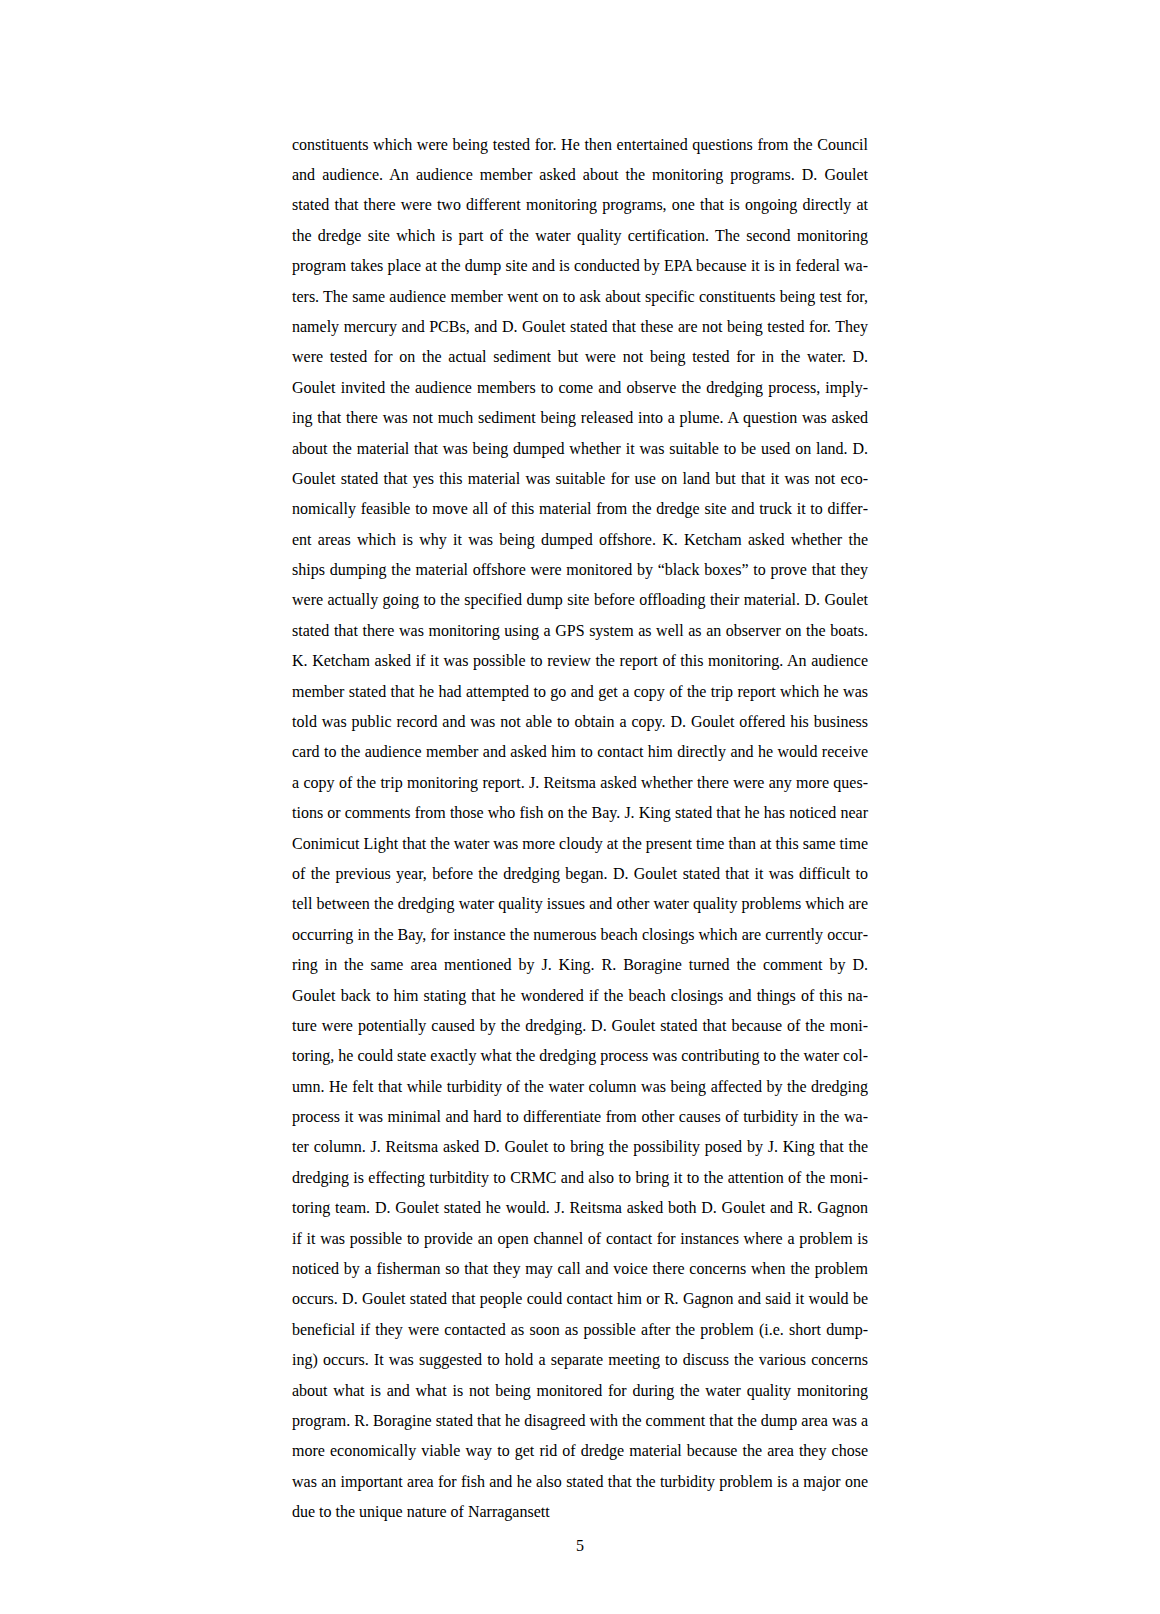constituents which were being tested for. He then entertained questions from the Council and audience. An audience member asked about the monitoring programs. D. Goulet stated that there were two different monitoring programs, one that is ongoing directly at the dredge site which is part of the water quality certification. The second monitoring program takes place at the dump site and is conducted by EPA because it is in federal waters. The same audience member went on to ask about specific constituents being test for, namely mercury and PCBs, and D. Goulet stated that these are not being tested for. They were tested for on the actual sediment but were not being tested for in the water. D. Goulet invited the audience members to come and observe the dredging process, implying that there was not much sediment being released into a plume. A question was asked about the material that was being dumped whether it was suitable to be used on land. D. Goulet stated that yes this material was suitable for use on land but that it was not economically feasible to move all of this material from the dredge site and truck it to different areas which is why it was being dumped offshore. K. Ketcham asked whether the ships dumping the material offshore were monitored by “black boxes” to prove that they were actually going to the specified dump site before offloading their material. D. Goulet stated that there was monitoring using a GPS system as well as an observer on the boats. K. Ketcham asked if it was possible to review the report of this monitoring. An audience member stated that he had attempted to go and get a copy of the trip report which he was told was public record and was not able to obtain a copy. D. Goulet offered his business card to the audience member and asked him to contact him directly and he would receive a copy of the trip monitoring report. J. Reitsma asked whether there were any more questions or comments from those who fish on the Bay. J. King stated that he has noticed near Conimicut Light that the water was more cloudy at the present time than at this same time of the previous year, before the dredging began. D. Goulet stated that it was difficult to tell between the dredging water quality issues and other water quality problems which are occurring in the Bay, for instance the numerous beach closings which are currently occurring in the same area mentioned by J. King. R. Boragine turned the comment by D. Goulet back to him stating that he wondered if the beach closings and things of this nature were potentially caused by the dredging. D. Goulet stated that because of the monitoring, he could state exactly what the dredging process was contributing to the water column. He felt that while turbidity of the water column was being affected by the dredging process it was minimal and hard to differentiate from other causes of turbidity in the water column. J. Reitsma asked D. Goulet to bring the possibility posed by J. King that the dredging is effecting turbitdity to CRMC and also to bring it to the attention of the monitoring team. D. Goulet stated he would. J. Reitsma asked both D. Goulet and R. Gagnon if it was possible to provide an open channel of contact for instances where a problem is noticed by a fisherman so that they may call and voice there concerns when the problem occurs. D. Goulet stated that people could contact him or R. Gagnon and said it would be beneficial if they were contacted as soon as possible after the problem (i.e. short dumping) occurs. It was suggested to hold a separate meeting to discuss the various concerns about what is and what is not being monitored for during the water quality monitoring program. R. Boragine stated that he disagreed with the comment that the dump area was a more economically viable way to get rid of dredge material because the area they chose was an important area for fish and he also stated that the turbidity problem is a major one due to the unique nature of Narragansett
5